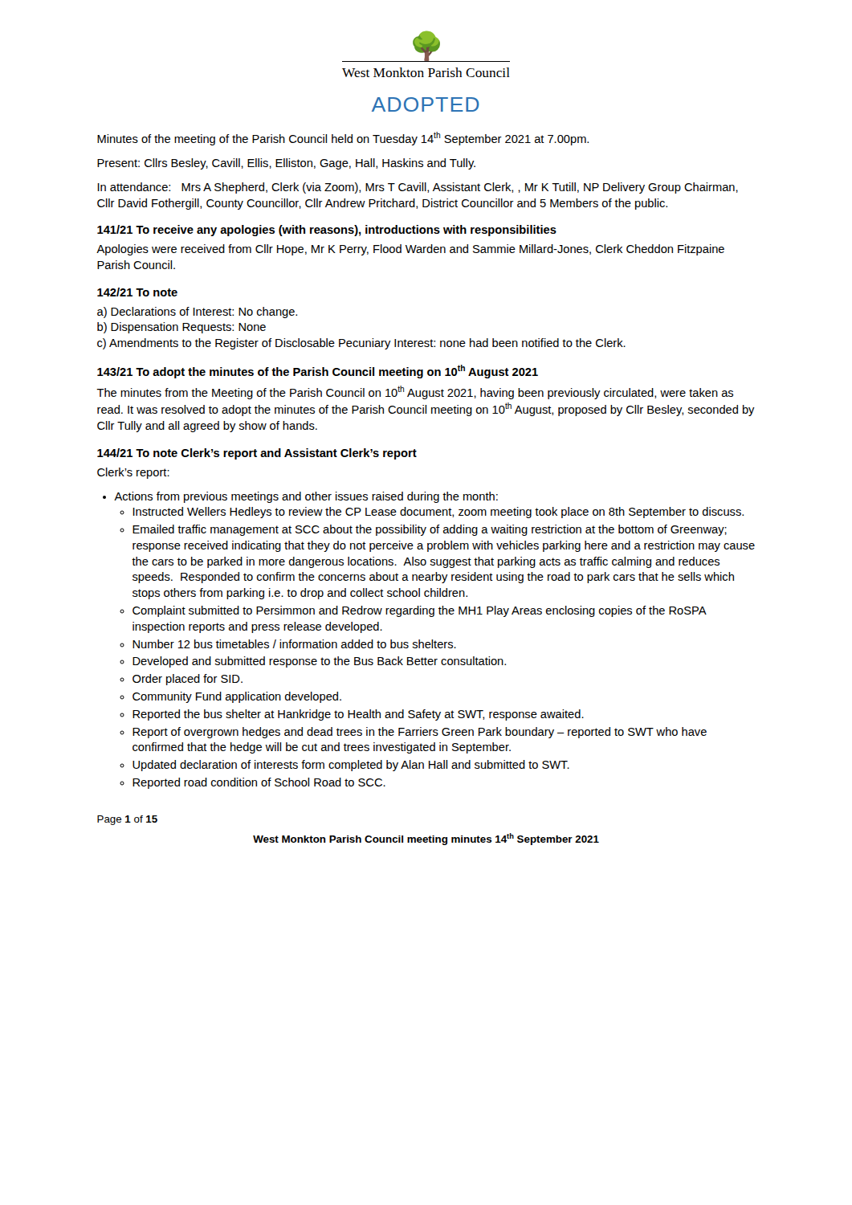🌳
West Monkton Parish Council
ADOPTED
Minutes of the meeting of the Parish Council held on Tuesday 14th September 2021 at 7.00pm.
Present: Cllrs Besley, Cavill, Ellis, Elliston, Gage, Hall, Haskins and Tully.
In attendance: Mrs A Shepherd, Clerk (via Zoom), Mrs T Cavill, Assistant Clerk, , Mr K Tutill, NP Delivery Group Chairman, Cllr David Fothergill, County Councillor, Cllr Andrew Pritchard, District Councillor and 5 Members of the public.
141/21 To receive any apologies (with reasons), introductions with responsibilities
Apologies were received from Cllr Hope, Mr K Perry, Flood Warden and Sammie Millard-Jones, Clerk Cheddon Fitzpaine Parish Council.
142/21 To note
a) Declarations of Interest: No change.
b) Dispensation Requests: None
c) Amendments to the Register of Disclosable Pecuniary Interest: none had been notified to the Clerk.
143/21 To adopt the minutes of the Parish Council meeting on 10th August 2021
The minutes from the Meeting of the Parish Council on 10th August 2021, having been previously circulated, were taken as read. It was resolved to adopt the minutes of the Parish Council meeting on 10th August, proposed by Cllr Besley, seconded by Cllr Tully and all agreed by show of hands.
144/21 To note Clerk’s report and Assistant Clerk’s report
Clerk’s report:
Actions from previous meetings and other issues raised during the month:
Instructed Wellers Hedleys to review the CP Lease document, zoom meeting took place on 8th September to discuss.
Emailed traffic management at SCC about the possibility of adding a waiting restriction at the bottom of Greenway; response received indicating that they do not perceive a problem with vehicles parking here and a restriction may cause the cars to be parked in more dangerous locations. Also suggest that parking acts as traffic calming and reduces speeds. Responded to confirm the concerns about a nearby resident using the road to park cars that he sells which stops others from parking i.e. to drop and collect school children.
Complaint submitted to Persimmon and Redrow regarding the MH1 Play Areas enclosing copies of the RoSPA inspection reports and press release developed.
Number 12 bus timetables / information added to bus shelters.
Developed and submitted response to the Bus Back Better consultation.
Order placed for SID.
Community Fund application developed.
Reported the bus shelter at Hankridge to Health and Safety at SWT, response awaited.
Report of overgrown hedges and dead trees in the Farriers Green Park boundary – reported to SWT who have confirmed that the hedge will be cut and trees investigated in September.
Updated declaration of interests form completed by Alan Hall and submitted to SWT.
Reported road condition of School Road to SCC.
Page 1 of 15
West Monkton Parish Council meeting minutes 14th September 2021